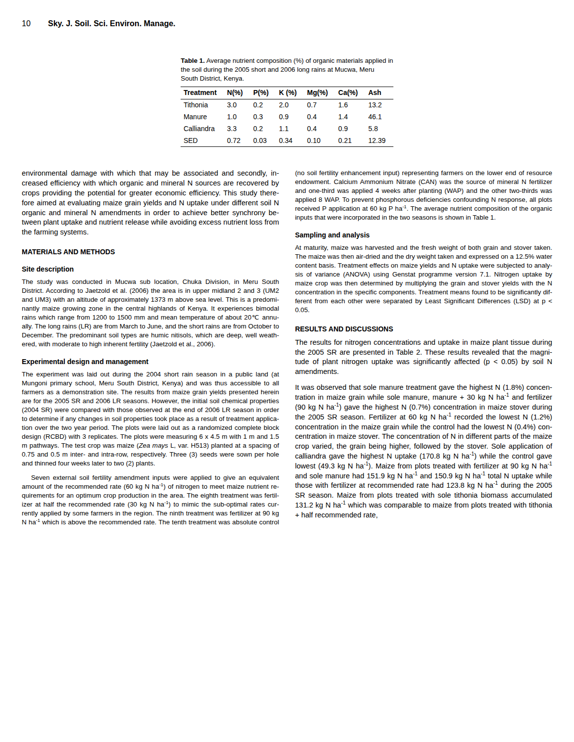10 Sky. J. Soil. Sci. Environ. Manage.
Table 1. Average nutrient composition (%) of organic materials applied in the soil during the 2005 short and 2006 long rains at Mucwa, Meru South District, Kenya.
| Treatment | N(%) | P(%) | K (%) | Mg(%) | Ca(%) | Ash |
| --- | --- | --- | --- | --- | --- | --- |
| Tithonia | 3.0 | 0.2 | 2.0 | 0.7 | 1.6 | 13.2 |
| Manure | 1.0 | 0.3 | 0.9 | 0.4 | 1.4 | 46.1 |
| Calliandra | 3.3 | 0.2 | 1.1 | 0.4 | 0.9 | 5.8 |
| SED | 0.72 | 0.03 | 0.34 | 0.10 | 0.21 | 12.39 |
environmental damage with which that may be associated and secondly, increased efficiency with which organic and mineral N sources are recovered by crops providing the potential for greater economic efficiency. This study therefore aimed at evaluating maize grain yields and N uptake under different soil N organic and mineral N amendments in order to achieve better synchrony between plant uptake and nutrient release while avoiding excess nutrient loss from the farming systems.
Materials and Methods
Site description
The study was conducted in Mucwa sub location, Chuka Division, in Meru South District. According to Jaetzold et al. (2006) the area is in upper midland 2 and 3 (UM2 and UM3) with an altitude of approximately 1373 m above sea level. This is a predominantly maize growing zone in the central highlands of Kenya. It experiences bimodal rains which range from 1200 to 1500 mm and mean temperature of about 20℃ annually. The long rains (LR) are from March to June, and the short rains are from October to December. The predominant soil types are humic nitisols, which are deep, well weathered, with moderate to high inherent fertility (Jaetzold et al., 2006).
Experimental design and management
The experiment was laid out during the 2004 short rain season in a public land (at Mungoni primary school, Meru South District, Kenya) and was thus accessible to all farmers as a demonstration site. The results from maize grain yields presented herein are for the 2005 SR and 2006 LR seasons. However, the initial soil chemical properties (2004 SR) were compared with those observed at the end of 2006 LR season in order to determine if any changes in soil properties took place as a result of treatment application over the two year period. The plots were laid out as a randomized complete block design (RCBD) with 3 replicates. The plots were measuring 6 x 4.5 m with 1 m and 1.5 m pathways. The test crop was maize (Zea mays L, var. H513) planted at a spacing of 0.75 and 0.5 m inter- and intra-row, respectively. Three (3) seeds were sown per hole and thinned four weeks later to two (2) plants.
Seven external soil fertility amendment inputs were applied to give an equivalent amount of the recommended rate (60 kg N ha-1) of nitrogen to meet maize nutrient requirements for an optimum crop production in the area. The eighth treatment was fertilizer at half the recommended rate (30 kg N ha-1) to mimic the sub-optimal rates currently applied by some farmers in the region. The ninth treatment was fertilizer at 90 kg N ha-1 which is above the recommended rate. The tenth treatment was absolute control (no soil fertility enhancement input) representing farmers on the lower end of resource endowment. Calcium Ammonium Nitrate (CAN) was the source of mineral N fertilizer and one-third was applied 4 weeks after planting (WAP) and the other two-thirds was applied 8 WAP. To prevent phosphorous deficiencies confounding N response, all plots received P application at 60 kg P ha-1. The average nutrient composition of the organic inputs that were incorporated in the two seasons is shown in Table 1.
Sampling and analysis
At maturity, maize was harvested and the fresh weight of both grain and stover taken. The maize was then air-dried and the dry weight taken and expressed on a 12.5% water content basis. Treatment effects on maize yields and N uptake were subjected to analysis of variance (ANOVA) using Genstat programme version 7.1. Nitrogen uptake by maize crop was then determined by multiplying the grain and stover yields with the N concentration in the specific components. Treatment means found to be significantly different from each other were separated by Least Significant Differences (LSD) at p < 0.05.
Results and Discussions
The results for nitrogen concentrations and uptake in maize plant tissue during the 2005 SR are presented in Table 2. These results revealed that the magnitude of plant nitrogen uptake was significantly affected (p < 0.05) by soil N amendments.
It was observed that sole manure treatment gave the highest N (1.8%) concentration in maize grain while sole manure, manure + 30 kg N ha-1 and fertilizer (90 kg N ha-1) gave the highest N (0.7%) concentration in maize stover during the 2005 SR season. Fertilizer at 60 kg N ha-1 recorded the lowest N (1.2%) concentration in the maize grain while the control had the lowest N (0.4%) concentration in maize stover. The concentration of N in different parts of the maize crop varied, the grain being higher, followed by the stover. Sole application of calliandra gave the highest N uptake (170.8 kg N ha-1) while the control gave lowest (49.3 kg N ha-1). Maize from plots treated with fertilizer at 90 kg N ha-1 and sole manure had 151.9 kg N ha-1 and 150.9 kg N ha-1 total N uptake while those with fertilizer at recommended rate had 123.8 kg N ha-1 during the 2005 SR season. Maize from plots treated with sole tithonia biomass accumulated 131.2 kg N ha-1 which was comparable to maize from plots treated with tithonia + half recommended rate,